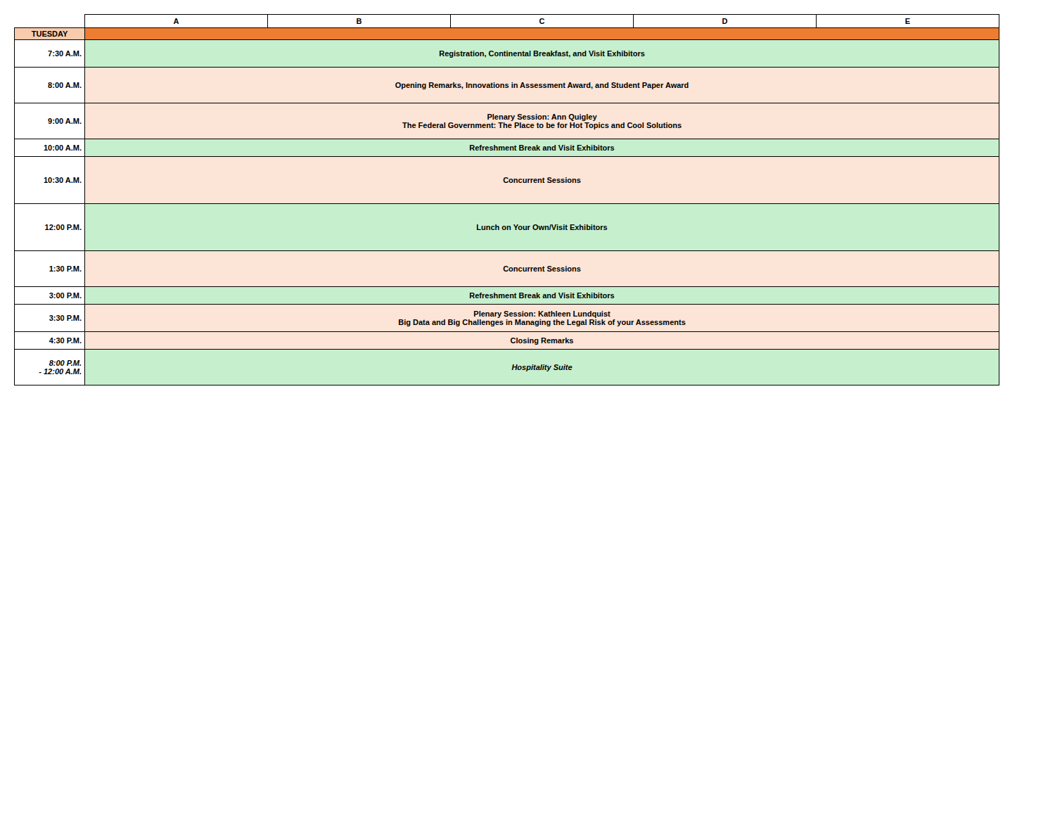| | A | B | C | D | E |
| TUESDAY | |
| 7:30 A.M. | Registration, Continental Breakfast, and Visit Exhibitors |
| 8:00 A.M. | Opening Remarks, Innovations in Assessment Award, and Student Paper Award |
| 9:00 A.M. | Plenary Session: Ann Quigley The Federal Government: The Place to be for Hot Topics and Cool Solutions |
| 10:00 A.M. | Refreshment Break and Visit Exhibitors |
| 10:30 A.M. | Concurrent Sessions |
| 12:00 P.M. | Lunch on Your Own/Visit Exhibitors |
| 1:30 P.M. | Concurrent Sessions |
| 3:00 P.M. | Refreshment Break and Visit Exhibitors |
| 3:30 P.M. | Plenary Session: Kathleen Lundquist Big Data and Big Challenges in Managing the Legal Risk of your Assessments |
| 4:30 P.M. | Closing Remarks |
| 8:00 P.M. - 12:00 A.M. | Hospitality Suite |